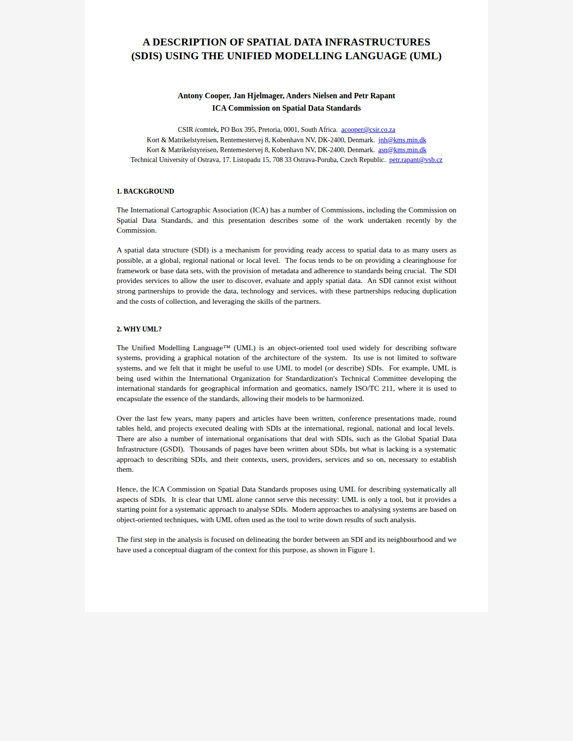A DESCRIPTION OF SPATIAL DATA INFRASTRUCTURES
(SDIS) USING THE UNIFIED MODELLING LANGUAGE (UML)
Antony Cooper, Jan Hjelmager, Anders Nielsen and Petr Rapant
ICA Commission on Spatial Data Standards
CSIR icomtek, PO Box 395, Pretoria, 0001, South Africa. acooper@csir.co.za
Kort & Matrikelstyreisen, Rentemestervej 8, Kobenhavn NV, DK-2400, Denmark. jnh@kms.min.dk
Kort & Matrikelstyreisen, Rentemestervej 8, Kobenhavn NV, DK-2400, Denmark. asn@kms.min.dk
Technical University of Ostrava, 17. Listopadu 15, 708 33 Ostrava-Poruba, Czech Republic. petr.rapant@vsb.cz
1. BACKGROUND
The International Cartographic Association (ICA) has a number of Commissions, including the Commission on Spatial Data Standards, and this presentation describes some of the work undertaken recently by the Commission.
A spatial data structure (SDI) is a mechanism for providing ready access to spatial data to as many users as possible, at a global, regional national or local level. The focus tends to be on providing a clearinghouse for framework or base data sets, with the provision of metadata and adherence to standards being crucial. The SDI provides services to allow the user to discover, evaluate and apply spatial data. An SDI cannot exist without strong partnerships to provide the data, technology and services, with these partnerships reducing duplication and the costs of collection, and leveraging the skills of the partners.
2. WHY UML?
The Unified Modelling Language™ (UML) is an object-oriented tool used widely for describing software systems, providing a graphical notation of the architecture of the system. Its use is not limited to software systems, and we felt that it might be useful to use UML to model (or describe) SDIs. For example, UML is being used within the International Organization for Standardization's Technical Committee developing the international standards for geographical information and geomatics, namely ISO/TC 211, where it is used to encapsulate the essence of the standards, allowing their models to be harmonized.
Over the last few years, many papers and articles have been written, conference presentations made, round tables held, and projects executed dealing with SDIs at the international, regional, national and local levels. There are also a number of international organisations that deal with SDIs, such as the Global Spatial Data Infrastructure (GSDI). Thousands of pages have been written about SDIs, but what is lacking is a systematic approach to describing SDIs, and their contexts, users, providers, services and so on, necessary to establish them.
Hence, the ICA Commission on Spatial Data Standards proposes using UML for describing systematically all aspects of SDIs. It is clear that UML alone cannot serve this necessity: UML is only a tool, but it provides a starting point for a systematic approach to analyse SDIs. Modern approaches to analysing systems are based on object-oriented techniques, with UML often used as the tool to write down results of such analysis.
The first step in the analysis is focused on delineating the border between an SDI and its neighbourhood and we have used a conceptual diagram of the context for this purpose, as shown in Figure 1.